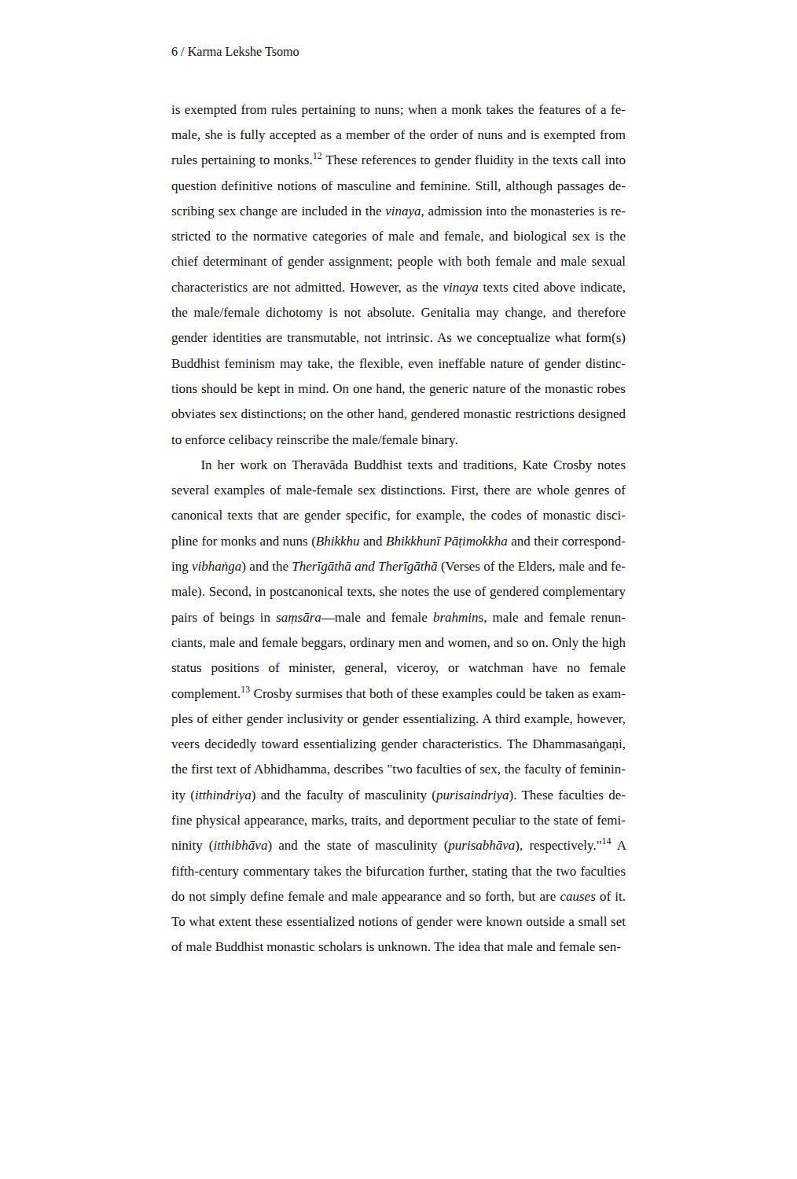6 / Karma Lekshe Tsomo
is exempted from rules pertaining to nuns; when a monk takes the features of a female, she is fully accepted as a member of the order of nuns and is exempted from rules pertaining to monks.12 These references to gender fluidity in the texts call into question definitive notions of masculine and feminine. Still, although passages describing sex change are included in the vinaya, admission into the monasteries is restricted to the normative categories of male and female, and biological sex is the chief determinant of gender assignment; people with both female and male sexual characteristics are not admitted. However, as the vinaya texts cited above indicate, the male/female dichotomy is not absolute. Genitalia may change, and therefore gender identities are transmutable, not intrinsic. As we conceptualize what form(s) Buddhist feminism may take, the flexible, even ineffable nature of gender distinctions should be kept in mind. On one hand, the generic nature of the monastic robes obviates sex distinctions; on the other hand, gendered monastic restrictions designed to enforce celibacy reinscribe the male/female binary.
In her work on Theravāda Buddhist texts and traditions, Kate Crosby notes several examples of male-female sex distinctions. First, there are whole genres of canonical texts that are gender specific, for example, the codes of monastic discipline for monks and nuns (Bhikkhu and Bhikkhunī Pāṭimokkha and their corresponding vibhaṅga) and the Therīgāthā and Therīgāthā (Verses of the Elders, male and female). Second, in postcanonical texts, she notes the use of gendered complementary pairs of beings in saṃsāra—male and female brahmins, male and female renunciants, male and female beggars, ordinary men and women, and so on. Only the high status positions of minister, general, viceroy, or watchman have no female complement.13 Crosby surmises that both of these examples could be taken as examples of either gender inclusivity or gender essentializing. A third example, however, veers decidedly toward essentializing gender characteristics. The Dhammasaṅgaṇi, the first text of Abhidhamma, describes "two faculties of sex, the faculty of femininity (itthindriya) and the faculty of masculinity (purisaindriya). These faculties define physical appearance, marks, traits, and deportment peculiar to the state of femininity (itthibhāva) and the state of masculinity (purisabhāva), respectively."14 A fifth-century commentary takes the bifurcation further, stating that the two faculties do not simply define female and male appearance and so forth, but are causes of it. To what extent these essentialized notions of gender were known outside a small set of male Buddhist monastic scholars is unknown. The idea that male and female sen-